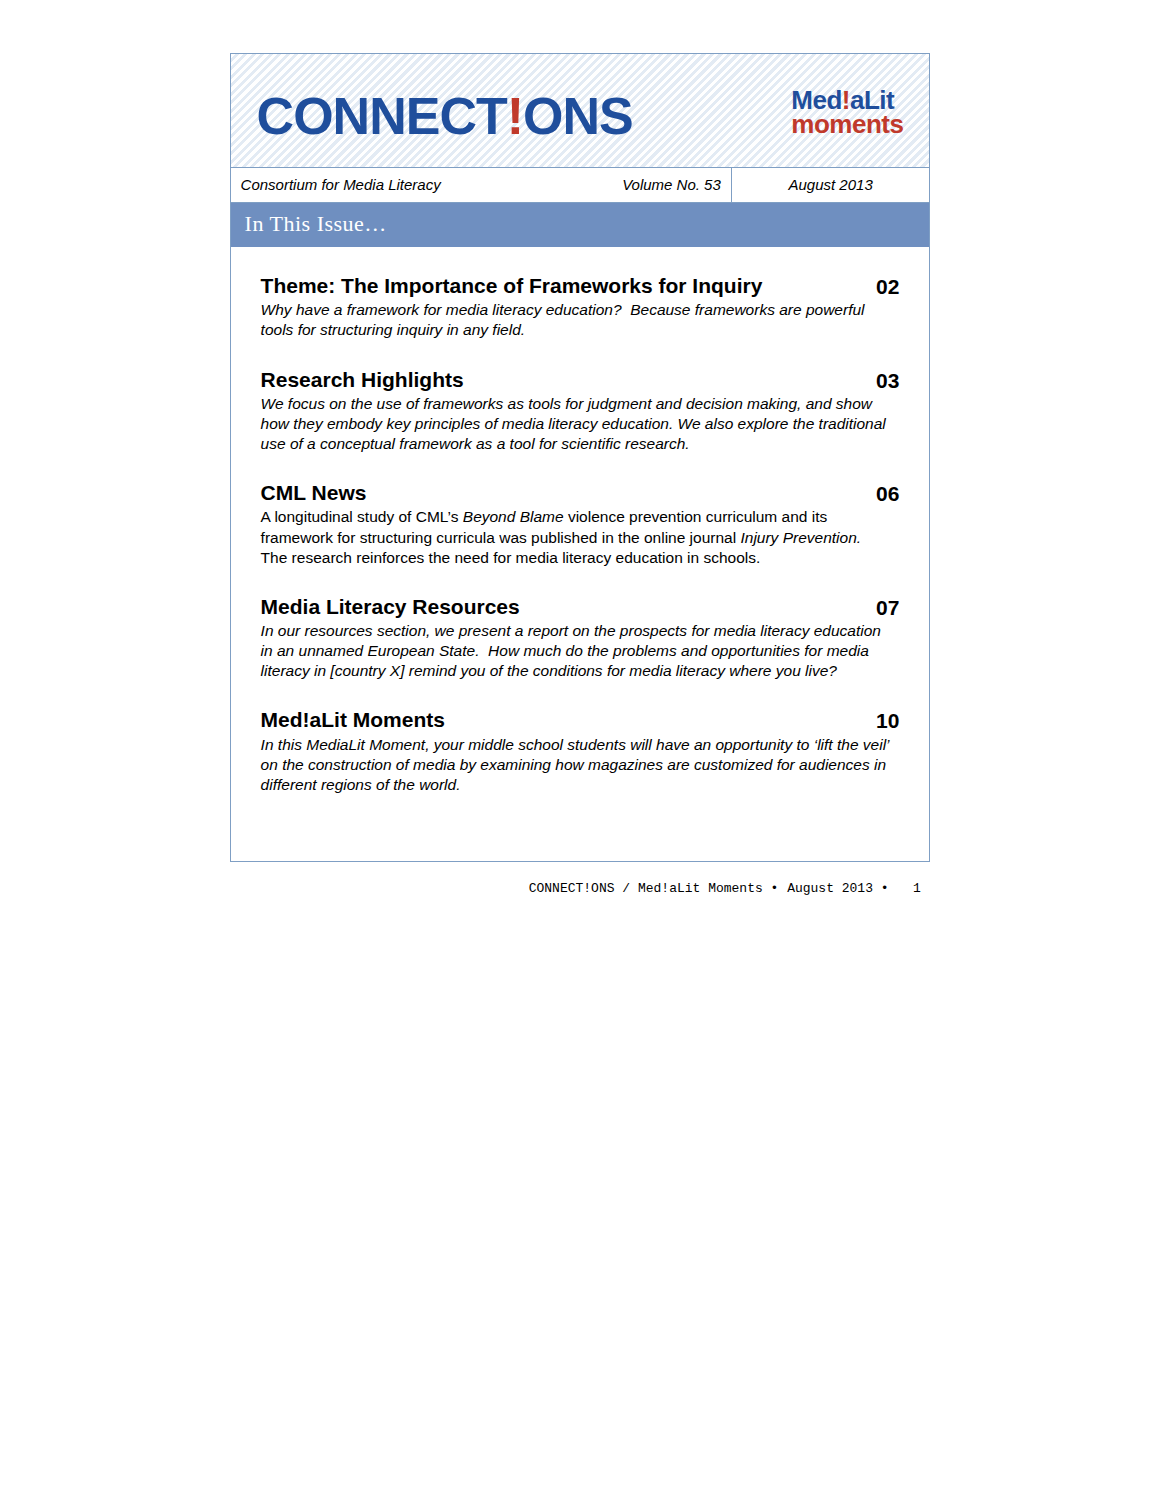CONNECT!ONS
Med!aLit
moments
Consortium for Media Literacy Volume No. 53
August 2013
In This Issue…
02
Theme: The Importance of Frameworks for Inquiry
Why have a framework for media literacy education? Because frameworks are powerful tools for structuring inquiry in any field.
03
Research Highlights
We focus on the use of frameworks as tools for judgment and decision making, and show how they embody key principles of media literacy education. We also explore the traditional use of a conceptual framework as a tool for scientific research.
06
CML News
A longitudinal study of CML’s Beyond Blame violence prevention curriculum and its framework for structuring curricula was published in the online journal Injury Prevention. The research reinforces the need for media literacy education in schools.
07
Media Literacy Resources
In our resources section, we present a report on the prospects for media literacy education in an unnamed European State. How much do the problems and opportunities for media literacy in [country X] remind you of the conditions for media literacy where you live?
10
Med!aLit Moments
In this MediaLit Moment, your middle school students will have an opportunity to ‘lift the veil’ on the construction of media by examining how magazines are customized for audiences in different regions of the world.
CONNECT!ONS / Med!aLit Moments • August 2013 • 1